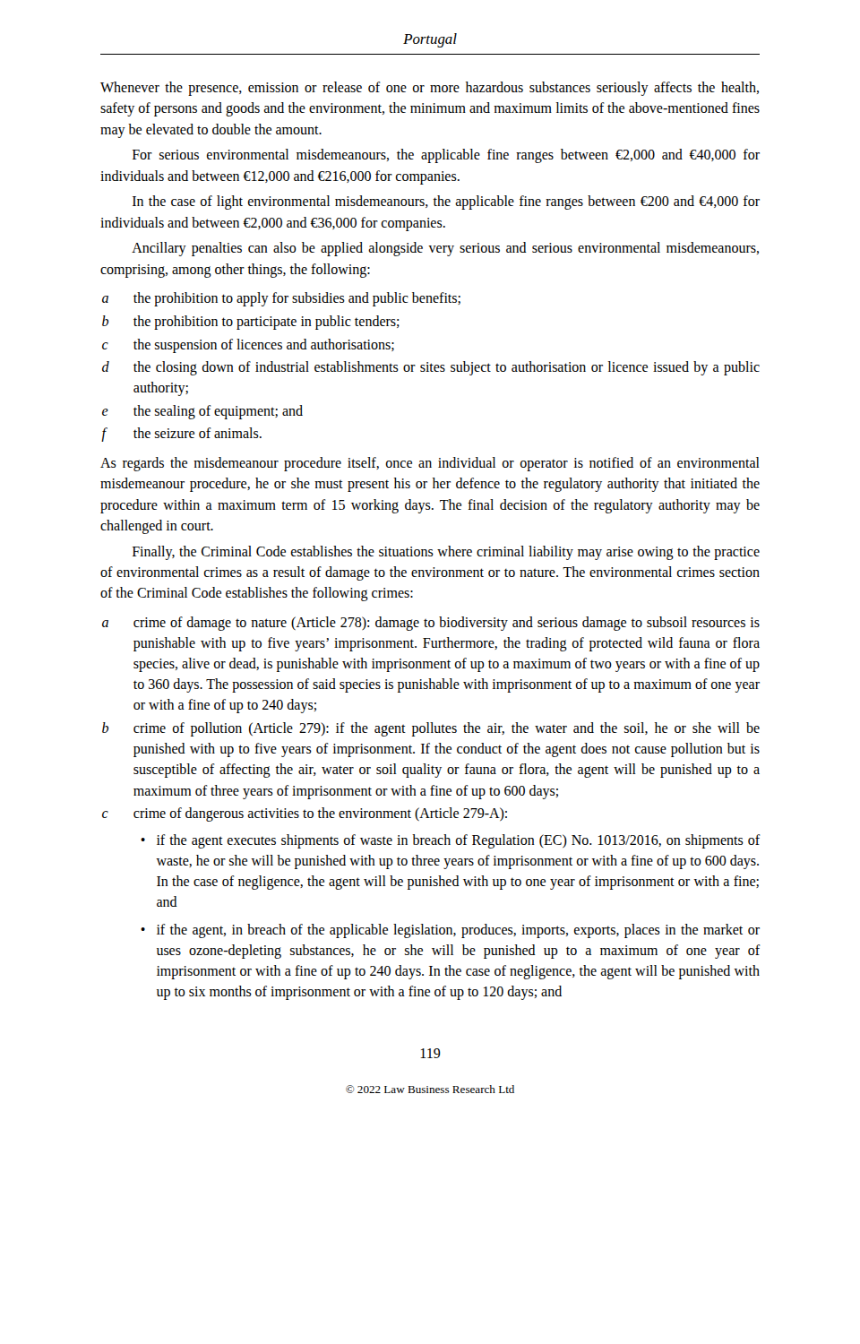Portugal
Whenever the presence, emission or release of one or more hazardous substances seriously affects the health, safety of persons and goods and the environment, the minimum and maximum limits of the above-mentioned fines may be elevated to double the amount.
For serious environmental misdemeanours, the applicable fine ranges between €2,000 and €40,000 for individuals and between €12,000 and €216,000 for companies.
In the case of light environmental misdemeanours, the applicable fine ranges between €200 and €4,000 for individuals and between €2,000 and €36,000 for companies.
Ancillary penalties can also be applied alongside very serious and serious environmental misdemeanours, comprising, among other things, the following:
a
the prohibition to apply for subsidies and public benefits;
b
the prohibition to participate in public tenders;
c
the suspension of licences and authorisations;
d
the closing down of industrial establishments or sites subject to authorisation or licence issued by a public authority;
e
the sealing of equipment; and
f
the seizure of animals.
As regards the misdemeanour procedure itself, once an individual or operator is notified of an environmental misdemeanour procedure, he or she must present his or her defence to the regulatory authority that initiated the procedure within a maximum term of 15 working days. The final decision of the regulatory authority may be challenged in court.
Finally, the Criminal Code establishes the situations where criminal liability may arise owing to the practice of environmental crimes as a result of damage to the environment or to nature. The environmental crimes section of the Criminal Code establishes the following crimes:
a
crime of damage to nature (Article 278): damage to biodiversity and serious damage to subsoil resources is punishable with up to five years’ imprisonment. Furthermore, the trading of protected wild fauna or flora species, alive or dead, is punishable with imprisonment of up to a maximum of two years or with a fine of up to 360 days. The possession of said species is punishable with imprisonment of up to a maximum of one year or with a fine of up to 240 days;
b
crime of pollution (Article 279): if the agent pollutes the air, the water and the soil, he or she will be punished with up to five years of imprisonment. If the conduct of the agent does not cause pollution but is susceptible of affecting the air, water or soil quality or fauna or flora, the agent will be punished up to a maximum of three years of imprisonment or with a fine of up to 600 days;
c
crime of dangerous activities to the environment (Article 279-A):
if the agent executes shipments of waste in breach of Regulation (EC) No. 1013/2016, on shipments of waste, he or she will be punished with up to three years of imprisonment or with a fine of up to 600 days. In the case of negligence, the agent will be punished with up to one year of imprisonment or with a fine; and
if the agent, in breach of the applicable legislation, produces, imports, exports, places in the market or uses ozone-depleting substances, he or she will be punished up to a maximum of one year of imprisonment or with a fine of up to 240 days. In the case of negligence, the agent will be punished with up to six months of imprisonment or with a fine of up to 120 days; and
119
© 2022 Law Business Research Ltd